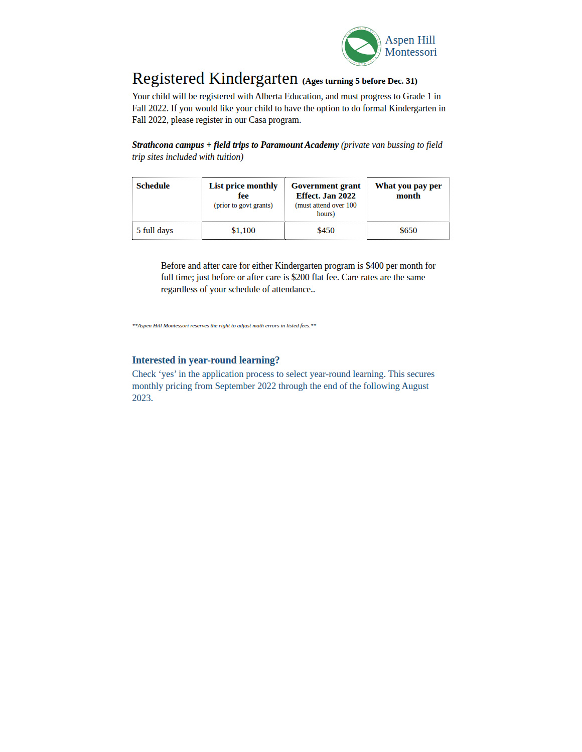Y o u r C h i l d · Y o u r C h o i c e · Y o u r M o n t e s s o r i
Aspen Hill Montessori
Registered Kindergarten (Ages turning 5 before Dec. 31)
Your child will be registered with Alberta Education, and must progress to Grade 1 in Fall 2022. If you would like your child to have the option to do formal Kindergarten in Fall 2022, please register in our Casa program.
Strathcona campus + field trips to Paramount Academy (private van bussing to field trip sites included with tuition)
| Schedule | List price monthly fee (prior to govt grants) | Government grant Effect. Jan 2022 (must attend over 100 hours) | What you pay per month |
| --- | --- | --- | --- |
| 5 full days | $1,100 | $450 | $650 |
Before and after care for either Kindergarten program is $400 per month for full time; just before or after care is $200 flat fee. Care rates are the same regardless of your schedule of attendance..
**Aspen Hill Montessori reserves the right to adjust math errors in listed fees.**
Interested in year-round learning?
Check ‘yes’ in the application process to select year-round learning. This secures monthly pricing from September 2022 through the end of the following August 2023.